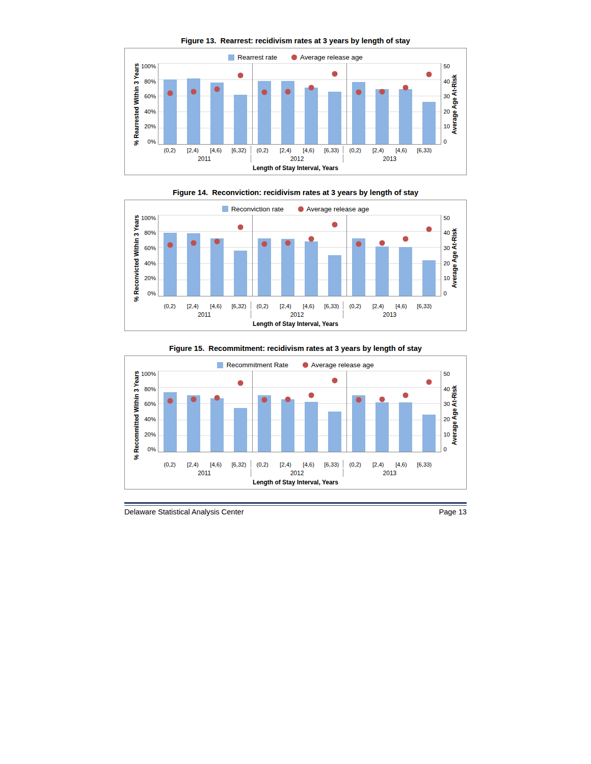Figure 13. Rearrest: recidivism rates at 3 years by length of stay
Rearrest rate Average release age
% Rearrested Within 3 Years
100%
80%
60%
40%
20%
0%
50
40
30
20
10
0
Average Age At-Risk
(0,2)[2,4)[4,6)[6,32)
(0,2)[2,4)[4,6)[6,33)
(0,2)[2,4)[4,6)[6,33)
2011
2012
2013
Length of Stay Interval, Years
Figure 14. Reconviction: recidivism rates at 3 years by length of stay
Reconviction rate Average release age
% Reconvicted Within 3 Years
100%
80%
60%
40%
20%
0%
50
40
30
20
10
0
Average Age At-Risk
(0,2)[2,4)[4,6)[6,32)
(0,2)[2,4)[4,6)[6,33)
(0,2)[2,4)[4,6)[6,33)
2011
2012
2013
Length of Stay Interval, Years
Figure 15. Recommitment: recidivism rates at 3 years by length of stay
Recommitment Rate Average release age
% Recommitted Within 3 Years
100%
80%
60%
40%
20%
0%
50
40
30
20
10
0
Average Age At-Risk
(0,2)[2,4)[4,6)[6,32)
(0,2)[2,4)[4,6)[6,33)
(0,2)[2,4)[4,6)[6,33)
2011
2012
2013
Length of Stay Interval, Years
Delaware Statistical Analysis Center
Page 13